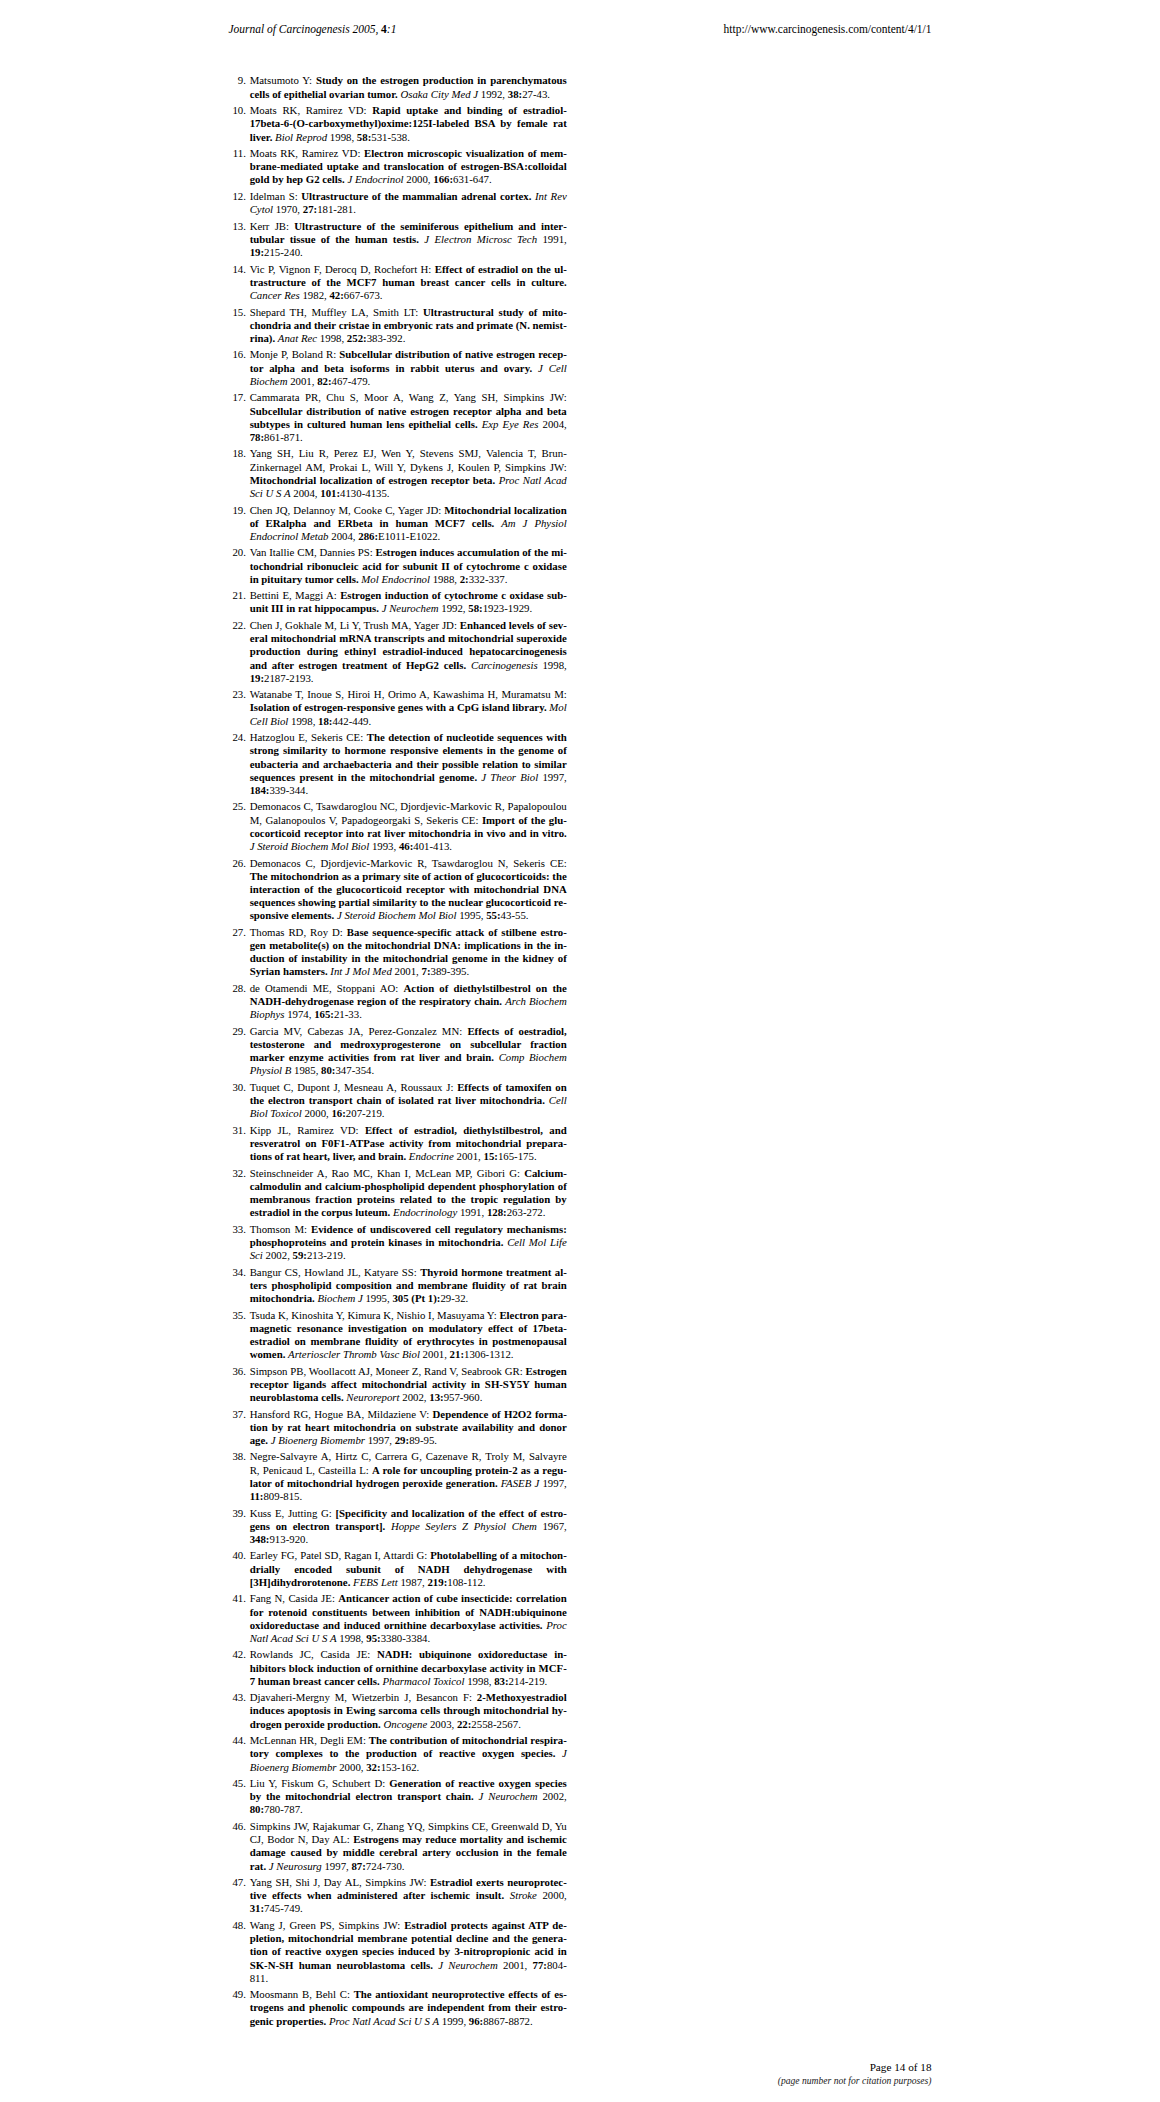Journal of Carcinogenesis 2005, 4:1
http://www.carcinogenesis.com/content/4/1/1
9. Matsumoto Y: Study on the estrogen production in parenchymatous cells of epithelial ovarian tumor. Osaka City Med J 1992, 38: 27-43.
10. Moats RK, Ramirez VD: Rapid uptake and binding of estradiol-17beta-6-(O-carboxymethyl)oxime:125I-labeled BSA by female rat liver. Biol Reprod 1998, 58: 531-538.
11. Moats RK, Ramirez VD: Electron microscopic visualization of membrane-mediated uptake and translocation of estrogen-BSA:colloidal gold by hep G2 cells. J Endocrinol 2000, 166: 631-647.
12. Idelman S: Ultrastructure of the mammalian adrenal cortex. Int Rev Cytol 1970, 27: 181-281.
13. Kerr JB: Ultrastructure of the seminiferous epithelium and intertubular tissue of the human testis. J Electron Microsc Tech 1991, 19: 215-240.
14. Vic P, Vignon F, Derocq D, Rochefort H: Effect of estradiol on the ultrastructure of the MCF7 human breast cancer cells in culture. Cancer Res 1982, 42: 667-673.
15. Shepard TH, Muffley LA, Smith LT: Ultrastructural study of mitochondria and their cristae in embryonic rats and primate (N. nemistrina). Anat Rec 1998, 252: 383-392.
16. Monje P, Boland R: Subcellular distribution of native estrogen receptor alpha and beta isoforms in rabbit uterus and ovary. J Cell Biochem 2001, 82: 467-479.
17. Cammarata PR, Chu S, Moor A, Wang Z, Yang SH, Simpkins JW: Subcellular distribution of native estrogen receptor alpha and beta subtypes in cultured human lens epithelial cells. Exp Eye Res 2004, 78: 861-871.
18. Yang SH, Liu R, Perez EJ, Wen Y, Stevens SMJ, Valencia T, Brun-Zinkernagel AM, Prokai L, Will Y, Dykens J, Koulen P, Simpkins JW: Mitochondrial localization of estrogen receptor beta. Proc Natl Acad Sci U S A 2004, 101: 4130-4135.
19. Chen JQ, Delannoy M, Cooke C, Yager JD: Mitochondrial localization of ERalpha and ERbeta in human MCF7 cells. Am J Physiol Endocrinol Metab 2004, 286: E1011-E1022.
20. Van Itallie CM, Dannies PS: Estrogen induces accumulation of the mitochondrial ribonucleic acid for subunit II of cytochrome c oxidase in pituitary tumor cells. Mol Endocrinol 1988, 2: 332-337.
21. Bettini E, Maggi A: Estrogen induction of cytochrome c oxidase subunit III in rat hippocampus. J Neurochem 1992, 58: 1923-1929.
22. Chen J, Gokhale M, Li Y, Trush MA, Yager JD: Enhanced levels of several mitochondrial mRNA transcripts and mitochondrial superoxide production during ethinyl estradiol-induced hepatocarcinogenesis and after estrogen treatment of HepG2 cells. Carcinogenesis 1998, 19: 2187-2193.
23. Watanabe T, Inoue S, Hiroi H, Orimo A, Kawashima H, Muramatsu M: Isolation of estrogen-responsive genes with a CpG island library. Mol Cell Biol 1998, 18: 442-449.
24. Hatzoglou E, Sekeris CE: The detection of nucleotide sequences with strong similarity to hormone responsive elements in the genome of eubacteria and archaebacteria and their possible relation to similar sequences present in the mitochondrial genome. J Theor Biol 1997, 184: 339-344.
25. Demonacos C, Tsawdaroglou NC, Djordjevic-Markovic R, Papalopoulou M, Galanopoulos V, Papadogeorgaki S, Sekeris CE: Import of the glucocorticoid receptor into rat liver mitochondria in vivo and in vitro. J Steroid Biochem Mol Biol 1993, 46: 401-413.
26. Demonacos C, Djordjevic-Markovic R, Tsawdaroglou N, Sekeris CE: The mitochondrion as a primary site of action of glucocorticoids: the interaction of the glucocorticoid receptor with mitochondrial DNA sequences showing partial similarity to the nuclear glucocorticoid responsive elements. J Steroid Biochem Mol Biol 1995, 55: 43-55.
27. Thomas RD, Roy D: Base sequence-specific attack of stilbene estrogen metabolite(s) on the mitochondrial DNA: implications in the induction of instability in the mitochondrial genome in the kidney of Syrian hamsters. Int J Mol Med 2001, 7: 389-395.
28. de Otamendi ME, Stoppani AO: Action of diethylstilbestrol on the NADH-dehydrogenase region of the respiratory chain. Arch Biochem Biophys 1974, 165: 21-33.
29. Garcia MV, Cabezas JA, Perez-Gonzalez MN: Effects of oestradiol, testosterone and medroxyprogesterone on subcellular fraction marker enzyme activities from rat liver and brain. Comp Biochem Physiol B 1985, 80: 347-354.
30. Tuquet C, Dupont J, Mesneau A, Roussaux J: Effects of tamoxifen on the electron transport chain of isolated rat liver mitochondria. Cell Biol Toxicol 2000, 16: 207-219.
31. Kipp JL, Ramirez VD: Effect of estradiol, diethylstilbestrol, and resveratrol on F0F1-ATPase activity from mitochondrial preparations of rat heart, liver, and brain. Endocrine 2001, 15: 165-175.
32. Steinschneider A, Rao MC, Khan I, McLean MP, Gibori G: Calcium-calmodulin and calcium-phospholipid dependent phosphorylation of membranous fraction proteins related to the tropic regulation by estradiol in the corpus luteum. Endocrinology 1991, 128: 263-272.
33. Thomson M: Evidence of undiscovered cell regulatory mechanisms: phosphoproteins and protein kinases in mitochondria. Cell Mol Life Sci 2002, 59: 213-219.
34. Bangur CS, Howland JL, Katyare SS: Thyroid hormone treatment alters phospholipid composition and membrane fluidity of rat brain mitochondria. Biochem J 1995, 305 (Pt 1): 29-32.
35. Tsuda K, Kinoshita Y, Kimura K, Nishio I, Masuyama Y: Electron paramagnetic resonance investigation on modulatory effect of 17beta-estradiol on membrane fluidity of erythrocytes in postmenopausal women. Arterioscler Thromb Vasc Biol 2001, 21: 1306-1312.
36. Simpson PB, Woollacott AJ, Moneer Z, Rand V, Seabrook GR: Estrogen receptor ligands affect mitochondrial activity in SH-SY5Y human neuroblastoma cells. Neuroreport 2002, 13: 957-960.
37. Hansford RG, Hogue BA, Mildaziene V: Dependence of H2O2 formation by rat heart mitochondria on substrate availability and donor age. J Bioenerg Biomembr 1997, 29: 89-95.
38. Negre-Salvayre A, Hirtz C, Carrera G, Cazenave R, Troly M, Salvayre R, Penicaud L, Casteilla L: A role for uncoupling protein-2 as a regulator of mitochondrial hydrogen peroxide generation. FASEB J 1997, 11: 809-815.
39. Kuss E, Jutting G: [Specificity and localization of the effect of estrogens on electron transport]. Hoppe Seylers Z Physiol Chem 1967, 348: 913-920.
40. Earley FG, Patel SD, Ragan I, Attardi G: Photolabelling of a mitochondrially encoded subunit of NADH dehydrogenase with [3H]dihydrorotenone. FEBS Lett 1987, 219: 108-112.
41. Fang N, Casida JE: Anticancer action of cube insecticide: correlation for rotenoid constituents between inhibition of NADH:ubiquinone oxidoreductase and induced ornithine decarboxylase activities. Proc Natl Acad Sci U S A 1998, 95: 3380-3384.
42. Rowlands JC, Casida JE: NADH: ubiquinone oxidoreductase inhibitors block induction of ornithine decarboxylase activity in MCF-7 human breast cancer cells. Pharmacol Toxicol 1998, 83: 214-219.
43. Djavaheri-Mergny M, Wietzerbin J, Besancon F: 2-Methoxyestradiol induces apoptosis in Ewing sarcoma cells through mitochondrial hydrogen peroxide production. Oncogene 2003, 22: 2558-2567.
44. McLennan HR, Degli EM: The contribution of mitochondrial respiratory complexes to the production of reactive oxygen species. J Bioenerg Biomembr 2000, 32: 153-162.
45. Liu Y, Fiskum G, Schubert D: Generation of reactive oxygen species by the mitochondrial electron transport chain. J Neurochem 2002, 80: 780-787.
46. Simpkins JW, Rajakumar G, Zhang YQ, Simpkins CE, Greenwald D, Yu CJ, Bodor N, Day AL: Estrogens may reduce mortality and ischemic damage caused by middle cerebral artery occlusion in the female rat. J Neurosurg 1997, 87: 724-730.
47. Yang SH, Shi J, Day AL, Simpkins JW: Estradiol exerts neuroprotective effects when administered after ischemic insult. Stroke 2000, 31: 745-749.
48. Wang J, Green PS, Simpkins JW: Estradiol protects against ATP depletion, mitochondrial membrane potential decline and the generation of reactive oxygen species induced by 3-nitropropionic acid in SK-N-SH human neuroblastoma cells. J Neurochem 2001, 77: 804-811.
49. Moosmann B, Behl C: The antioxidant neuroprotective effects of estrogens and phenolic compounds are independent from their estrogenic properties. Proc Natl Acad Sci U S A 1999, 96: 8867-8872.
Page 14 of 18
(page number not for citation purposes)